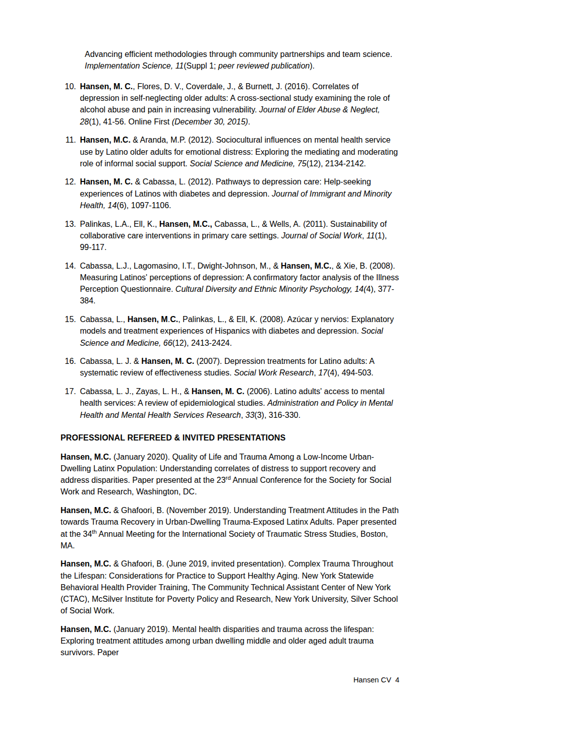Advancing efficient methodologies through community partnerships and team science. Implementation Science, 11(Suppl 1; peer reviewed publication).
Hansen, M. C., Flores, D. V., Coverdale, J., & Burnett, J. (2016). Correlates of depression in self-neglecting older adults: A cross-sectional study examining the role of alcohol abuse and pain in increasing vulnerability. Journal of Elder Abuse & Neglect, 28(1), 41-56. Online First (December 30, 2015).
Hansen, M.C. & Aranda, M.P. (2012). Sociocultural influences on mental health service use by Latino older adults for emotional distress: Exploring the mediating and moderating role of informal social support. Social Science and Medicine, 75(12), 2134-2142.
Hansen, M. C. & Cabassa, L. (2012). Pathways to depression care: Help-seeking experiences of Latinos with diabetes and depression. Journal of Immigrant and Minority Health, 14(6), 1097-1106.
Palinkas, L.A., Ell, K., Hansen, M.C., Cabassa, L., & Wells, A. (2011). Sustainability of collaborative care interventions in primary care settings. Journal of Social Work, 11(1), 99-117.
Cabassa, L.J., Lagomasino, I.T., Dwight-Johnson, M., & Hansen, M.C., & Xie, B. (2008). Measuring Latinos' perceptions of depression: A confirmatory factor analysis of the Illness Perception Questionnaire. Cultural Diversity and Ethnic Minority Psychology, 14(4), 377-384.
Cabassa, L., Hansen, M.C., Palinkas, L., & Ell, K. (2008). Azúcar y nervios: Explanatory models and treatment experiences of Hispanics with diabetes and depression. Social Science and Medicine, 66(12), 2413-2424.
Cabassa, L. J. & Hansen, M. C. (2007). Depression treatments for Latino adults: A systematic review of effectiveness studies. Social Work Research, 17(4), 494-503.
Cabassa, L. J., Zayas, L. H., & Hansen, M. C. (2006). Latino adults' access to mental health services: A review of epidemiological studies. Administration and Policy in Mental Health and Mental Health Services Research, 33(3), 316-330.
PROFESSIONAL REFEREED & INVITED PRESENTATIONS
Hansen, M.C. (January 2020). Quality of Life and Trauma Among a Low-Income Urban-Dwelling Latinx Population: Understanding correlates of distress to support recovery and address disparities. Paper presented at the 23rd Annual Conference for the Society for Social Work and Research, Washington, DC.
Hansen, M.C. & Ghafoori, B. (November 2019). Understanding Treatment Attitudes in the Path towards Trauma Recovery in Urban-Dwelling Trauma-Exposed Latinx Adults. Paper presented at the 34th Annual Meeting for the International Society of Traumatic Stress Studies, Boston, MA.
Hansen, M.C. & Ghafoori, B. (June 2019, invited presentation). Complex Trauma Throughout the Lifespan: Considerations for Practice to Support Healthy Aging. New York Statewide Behavioral Health Provider Training, The Community Technical Assistant Center of New York (CTAC), McSilver Institute for Poverty Policy and Research, New York University, Silver School of Social Work.
Hansen, M.C. (January 2019). Mental health disparities and trauma across the lifespan: Exploring treatment attitudes among urban dwelling middle and older aged adult trauma survivors. Paper
Hansen CV 4